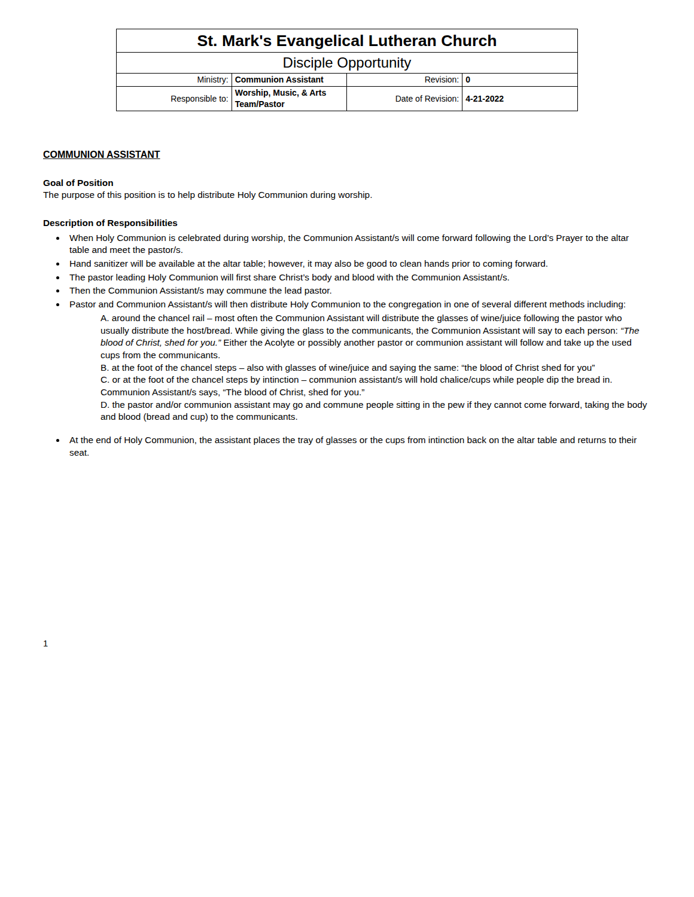| St. Mark's Evangelical Lutheran Church |
| Disciple Opportunity |
| Ministry: | Communion Assistant | Revision: | 0 |
| Responsible to: | Worship, Music, & Arts Team/Pastor | Date of Revision: | 4-21-2022 |
COMMUNION ASSISTANT
Goal of Position
The purpose of this position is to help distribute Holy Communion during worship.
Description of Responsibilities
When Holy Communion is celebrated during worship, the Communion Assistant/s will come forward following the Lord’s Prayer to the altar table and meet the pastor/s.
Hand sanitizer will be available at the altar table; however, it may also be good to clean hands prior to coming forward.
The pastor leading Holy Communion will first share Christ’s body and blood with the Communion Assistant/s.
Then the Communion Assistant/s may commune the lead pastor.
Pastor and Communion Assistant/s will then distribute Holy Communion to the congregation in one of several different methods including:
A. around the chancel rail – most often the Communion Assistant will distribute the glasses of wine/juice following the pastor who usually distribute the host/bread. While giving the glass to the communicants, the Communion Assistant will say to each person: “The blood of Christ, shed for you.” Either the Acolyte or possibly another pastor or communion assistant will follow and take up the used cups from the communicants.
B. at the foot of the chancel steps – also with glasses of wine/juice and saying the same: “the blood of Christ shed for you”
C. or at the foot of the chancel steps by intinction – communion assistant/s will hold chalice/cups while people dip the bread in. Communion Assistant/s says, “The blood of Christ, shed for you.”
D. the pastor and/or communion assistant may go and commune people sitting in the pew if they cannot come forward, taking the body and blood (bread and cup) to the communicants.
At the end of Holy Communion, the assistant places the tray of glasses or the cups from intinction back on the altar table and returns to their seat.
1